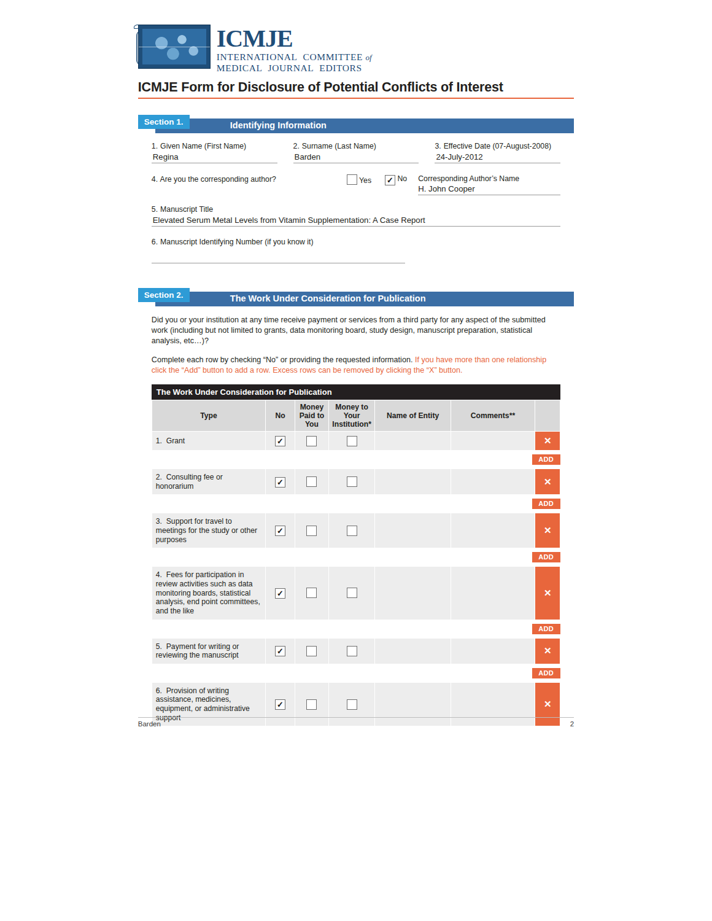ICMJE
INTERNATIONAL COMMITTEE of MEDICAL JOURNAL EDITORS
ICMJE Form for Disclosure of Potential Conflicts of Interest
Section 1.
Identifying Information
1. Given Name (First Name)
Regina
2. Surname (Last Name)
Barden
3. Effective Date (07-August-2008)
24-July-2012
4. Are you the corresponding author?
Yes
No
Corresponding Author’s Name
H. John Cooper
5. Manuscript Title
Elevated Serum Metal Levels from Vitamin Supplementation: A Case Report
6. Manuscript Identifying Number (if you know it)
Section 2.
The Work Under Consideration for Publication
Did you or your institution at any time receive payment or services from a third party for any aspect of the submitted work (including but not limited to grants, data monitoring board, study design, manuscript preparation, statistical analysis, etc…)?
Complete each row by checking “No” or providing the requested information. If you have more than one relationship click the “Add” button to add a row. Excess rows can be removed by clicking the “X” button.
The Work Under Consideration for Publication
| Type | No | Money Paid to You | Money to Your Institution* | Name of Entity | Comments** | |
| --- | --- | --- | --- | --- | --- | --- |
| 1. Grant | | | | | | ✕ |
| ADD |
| 2. Consulting fee or honorarium | | | | | | ✕ |
| ADD |
| 3. Support for travel to meetings for the study or other purposes | | | | | | ✕ |
| ADD |
| 4. Fees for participation in review activities such as data monitoring boards, statistical analysis, end point committees, and the like | | | | | | ✕ |
| ADD |
| 5. Payment for writing or reviewing the manuscript | | | | | | ✕ |
| ADD |
| 6. Provision of writing assistance, medicines, equipment, or administrative support | | | | | | ✕ |
Barden
2